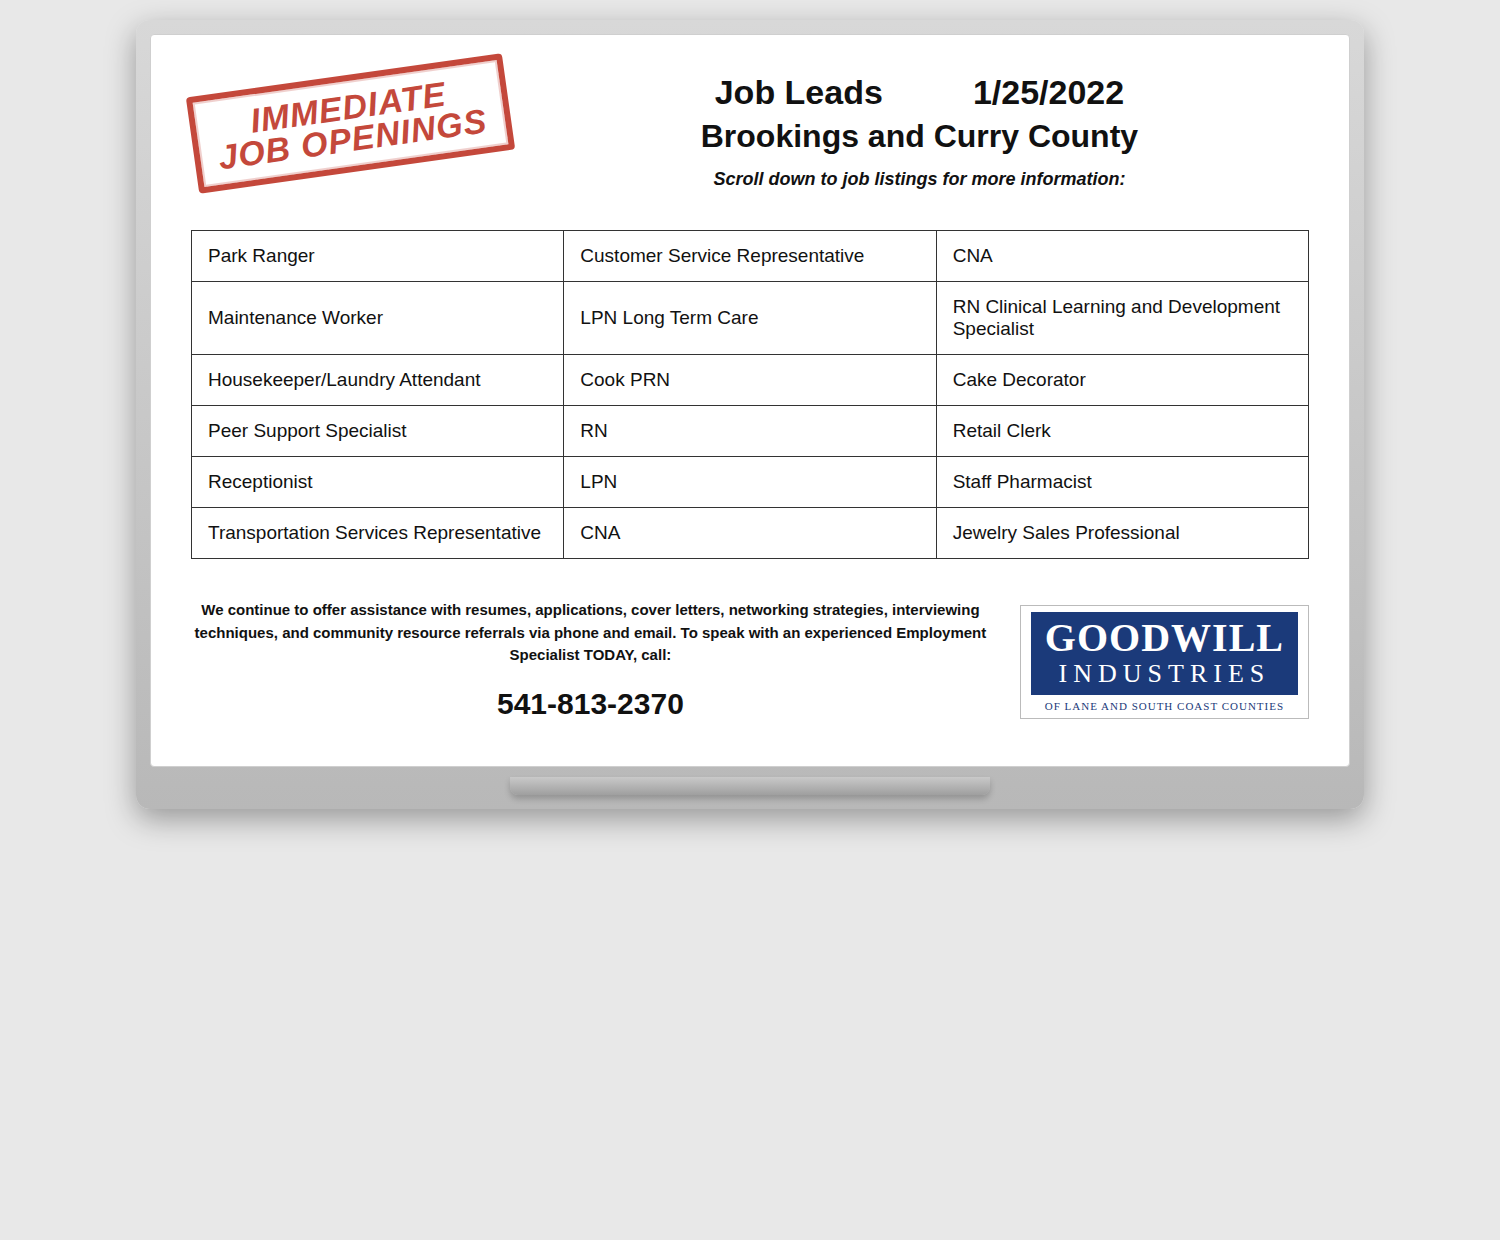Immediate Job Openings
Job Leads
1/25/2022
Brookings and Curry County
Scroll down to job listings for more information:
| Park Ranger | Customer Service Representative | CNA |
| Maintenance Worker | LPN Long Term Care | RN Clinical Learning and Development Specialist |
| Housekeeper/Laundry Attendant | Cook PRN | Cake Decorator |
| Peer Support Specialist | RN | Retail Clerk |
| Receptionist | LPN | Staff Pharmacist |
| Transportation Services Representative | CNA | Jewelry Sales Professional |
We continue to offer assistance with resumes, applications, cover letters, networking strategies, interviewing techniques, and community resource referrals via phone and email. To speak with an experienced Employment Specialist TODAY, call:
541-813-2370
GOODWILL
INDUSTRIES
of Lane and South Coast Counties